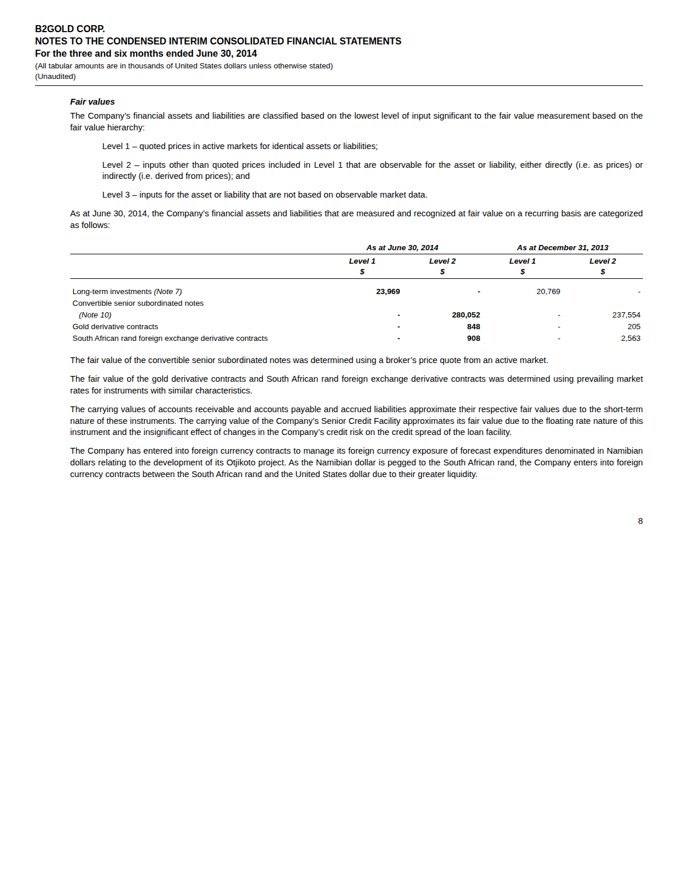B2GOLD CORP.
NOTES TO THE CONDENSED INTERIM CONSOLIDATED FINANCIAL STATEMENTS
For the three and six months ended June 30, 2014
(All tabular amounts are in thousands of United States dollars unless otherwise stated)
(Unaudited)
Fair values
The Company’s financial assets and liabilities are classified based on the lowest level of input significant to the fair value measurement based on the fair value hierarchy:
Level 1 – quoted prices in active markets for identical assets or liabilities;
Level 2 – inputs other than quoted prices included in Level 1 that are observable for the asset or liability, either directly (i.e. as prices) or indirectly (i.e. derived from prices); and
Level 3 – inputs for the asset or liability that are not based on observable market data.
As at June 30, 2014, the Company’s financial assets and liabilities that are measured and recognized at fair value on a recurring basis are categorized as follows:
| | As at June 30, 2014 | As at December 31, 2013 |
| | Level 1 $ | Level 2 $ | Level 1 $ | Level 2 $ |
| Long-term investments (Note 7) | 23,969 | - | 20,769 | - |
| Convertible senior subordinated notes | | | | |
| (Note 10) | - | 280,052 | - | 237,554 |
| Gold derivative contracts | - | 848 | - | 205 |
| South African rand foreign exchange derivative contracts | - | 908 | - | 2,563 |
The fair value of the convertible senior subordinated notes was determined using a broker’s price quote from an active market.
The fair value of the gold derivative contracts and South African rand foreign exchange derivative contracts was determined using prevailing market rates for instruments with similar characteristics.
The carrying values of accounts receivable and accounts payable and accrued liabilities approximate their respective fair values due to the short-term nature of these instruments. The carrying value of the Company’s Senior Credit Facility approximates its fair value due to the floating rate nature of this instrument and the insignificant effect of changes in the Company’s credit risk on the credit spread of the loan facility.
The Company has entered into foreign currency contracts to manage its foreign currency exposure of forecast expenditures denominated in Namibian dollars relating to the development of its Otjikoto project. As the Namibian dollar is pegged to the South African rand, the Company enters into foreign currency contracts between the South African rand and the United States dollar due to their greater liquidity.
8